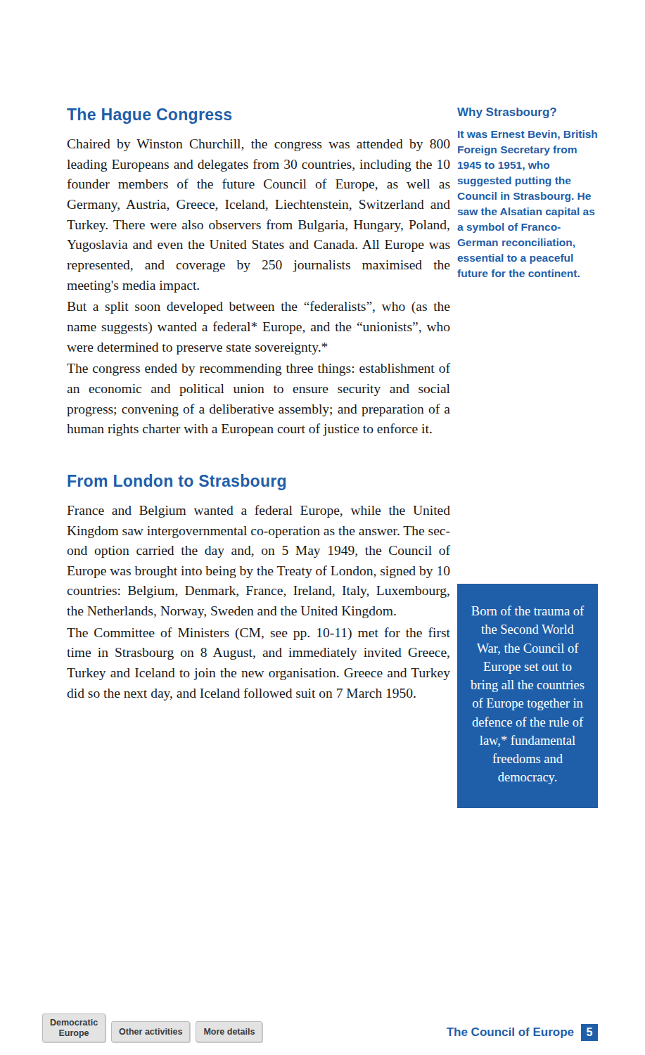Why Strasbourg?
It was Ernest Bevin, British Foreign Secretary from 1945 to 1951, who suggested putting the Council in Strasbourg. He saw the Alsatian capital as a symbol of Franco-German reconciliation, essential to a peaceful future for the continent.
The Hague Congress
Chaired by Winston Churchill, the congress was attended by 800 leading Europeans and delegates from 30 countries, including the 10 founder members of the future Council of Europe, as well as Germany, Austria, Greece, Iceland, Liechtenstein, Switzerland and Turkey. There were also observers from Bulgaria, Hungary, Poland, Yugoslavia and even the United States and Canada. All Europe was represented, and coverage by 250 journalists maximised the meeting's media impact.
But a split soon developed between the “federalists”, who (as the name suggests) wanted a federal* Europe, and the “unionists”, who were determined to preserve state sovereignty.*
The congress ended by recommending three things: establishment of an economic and political union to ensure security and social progress; convening of a deliberative assembly; and preparation of a human rights charter with a European court of justice to enforce it.
From London to Strasbourg
France and Belgium wanted a federal Europe, while the United Kingdom saw intergovernmental co-operation as the answer. The second option carried the day and, on 5 May 1949, the Council of Europe was brought into being by the Treaty of London, signed by 10 countries: Belgium, Denmark, France, Ireland, Italy, Luxembourg, the Netherlands, Norway, Sweden and the United Kingdom.
The Committee of Ministers (CM, see pp. 10-11) met for the first time in Strasbourg on 8 August, and immediately invited Greece, Turkey and Iceland to join the new organisation. Greece and Turkey did so the next day, and Iceland followed suit on 7 March 1950.
Born of the trauma of the Second World War, the Council of Europe set out to bring all the countries of Europe together in defence of the rule of law,* fundamental freedoms and democracy.
Democratic
Europe
Other activities
More details
The Council of Europe 5